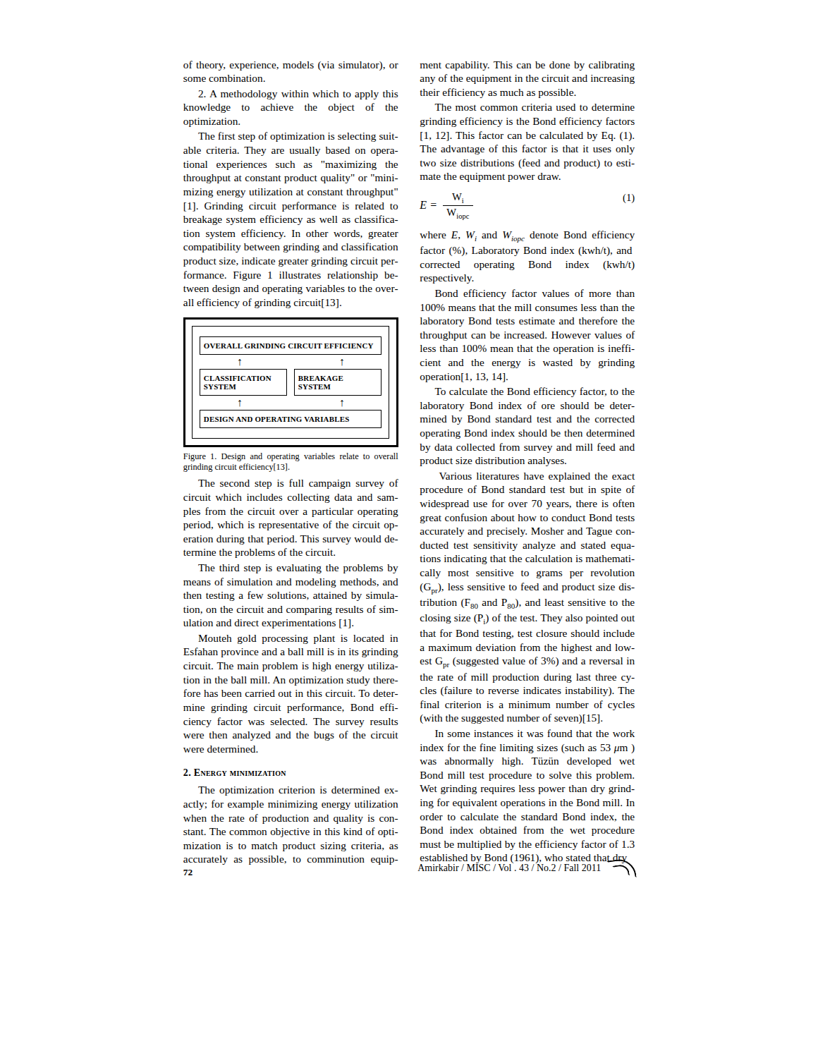of theory, experience, models (via simulator), or some combination.
2. A methodology within which to apply this knowledge to achieve the object of the optimization.
The first step of optimization is selecting suitable criteria. They are usually based on operational experiences such as "maximizing the throughput at constant product quality" or "minimizing energy utilization at constant throughput"[1]. Grinding circuit performance is related to breakage system efficiency as well as classification system efficiency. In other words, greater compatibility between grinding and classification product size, indicate greater grinding circuit performance. Figure 1 illustrates relationship between design and operating variables to the overall efficiency of grinding circuit[13].
OVERALL GRINDING CIRCUIT EFFICIENCY
↑↑
CLASSIFICATION SYSTEM
BREAKAGE SYSTEM
↑↑
DESIGN AND OPERATING VARIABLES
Figure 1. Design and operating variables relate to overall grinding circuit efficiency[13].
The second step is full campaign survey of circuit which includes collecting data and samples from the circuit over a particular operating period, which is representative of the circuit operation during that period. This survey would determine the problems of the circuit.
The third step is evaluating the problems by means of simulation and modeling methods, and then testing a few solutions, attained by simulation, on the circuit and comparing results of simulation and direct experimentations [1].
Mouteh gold processing plant is located in Esfahan province and a ball mill is in its grinding circuit. The main problem is high energy utilization in the ball mill. An optimization study therefore has been carried out in this circuit. To determine grinding circuit performance, Bond efficiency factor was selected. The survey results were then analyzed and the bugs of the circuit were determined.
2. Energy minimization
The optimization criterion is determined exactly; for example minimizing energy utilization when the rate of production and quality is constant. The common objective in this kind of optimization is to match product sizing criteria, as accurately as possible, to comminution equipment capability. This can be done by calibrating any of the equipment in the circuit and increasing their efficiency as much as possible.
The most common criteria used to determine grinding efficiency is the Bond efficiency factors [1, 12]. This factor can be calculated by Eq. (1). The advantage of this factor is that it uses only two size distributions (feed and product) to estimate the equipment power draw.
E = Wi Wiopc (1)
where E, Wi and Wiopc denote Bond efficiency factor (%), Laboratory Bond index (kwh/t), and corrected operating Bond index (kwh/t) respectively.
Bond efficiency factor values of more than 100% means that the mill consumes less than the laboratory Bond tests estimate and therefore the throughput can be increased. However values of less than 100% mean that the operation is inefficient and the energy is wasted by grinding operation[1, 13, 14].
To calculate the Bond efficiency factor, to the laboratory Bond index of ore should be determined by Bond standard test and the corrected operating Bond index should be then determined by data collected from survey and mill feed and product size distribution analyses.
Various literatures have explained the exact procedure of Bond standard test but in spite of widespread use for over 70 years, there is often great confusion about how to conduct Bond tests accurately and precisely. Mosher and Tague conducted test sensitivity analyze and stated equations indicating that the calculation is mathematically most sensitive to grams per revolution (Gpr), less sensitive to feed and product size distribution (F80 and P80), and least sensitive to the closing size (Pi) of the test. They also pointed out that for Bond testing, test closure should include a maximum deviation from the highest and lowest Gpr (suggested value of 3%) and a reversal in the rate of mill production during last three cycles (failure to reverse indicates instability). The final criterion is a minimum number of cycles (with the suggested number of seven)[15].
In some instances it was found that the work index for the fine limiting sizes (such as 53 μm ) was abnormally high. Tüzün developed wet Bond mill test procedure to solve this problem. Wet grinding requires less power than dry grinding for equivalent operations in the Bond mill. In order to calculate the standard Bond index, the Bond index obtained from the wet procedure must be multiplied by the efficiency factor of 1.3 established by Bond (1961), who stated that dry
72
Amirkabir / MISC / Vol . 43 / No.2 / Fall 2011